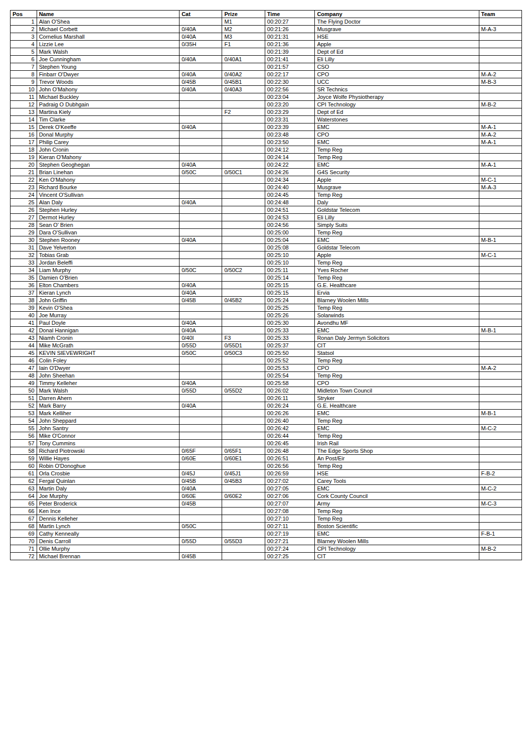| Pos | Name | Cat | Prize | Time | Company | Team |
| --- | --- | --- | --- | --- | --- | --- |
| 1 | Alan O'Shea | | M1 | 00:20:27 | The Flying Doctor | |
| 2 | Michael Corbett | 0/40A | M2 | 00:21:26 | Musgrave | M-A-3 |
| 3 | Cornelius Marshall | 0/40A | M3 | 00:21:31 | HSE | |
| 4 | Lizzie Lee | 0/35H | F1 | 00:21:36 | Apple | |
| 5 | Mark Walsh | | | 00:21:39 | Dept of Ed | |
| 6 | Joe Cunningham | 0/40A | 0/40A1 | 00:21:41 | Eli Lilly | |
| 7 | Stephen Young | | | 00:21:57 | CSO | |
| 8 | Finbarr O'Dwyer | 0/40A | 0/40A2 | 00:22:17 | CPO | M-A-2 |
| 9 | Trevor Woods | 0/45B | 0/45B1 | 00:22:30 | UCC | M-B-3 |
| 10 | John O'Mahony | 0/40A | 0/40A3 | 00:22:56 | SR Technics | |
| 11 | Michael Buckley | | | 00:23:04 | Joyce Wolfe Physiotherapy | |
| 12 | Padraig O Dubhgain | | | 00:23:20 | CPI Technology | M-B-2 |
| 13 | Martina Kiely | | F2 | 00:23:29 | Dept of Ed | |
| 14 | Tim Clarke | | | 00:23:31 | Waterstones | |
| 15 | Derek O'Keeffe | 0/40A | | 00:23:39 | EMC | M-A-1 |
| 16 | Donal Murphy | | | 00:23:48 | CPO | M-A-2 |
| 17 | Philip Carey | | | 00:23:50 | EMC | M-A-1 |
| 18 | John Cronin | | | 00:24:12 | Temp Reg | |
| 19 | Kieran O'Mahony | | | 00:24:14 | Temp Reg | |
| 20 | Stephen Geoghegan | 0/40A | | 00:24:22 | EMC | M-A-1 |
| 21 | Brian Linehan | 0/50C | 0/50C1 | 00:24:26 | G4S Security | |
| 22 | Ken O'Mahony | | | 00:24:34 | Apple | M-C-1 |
| 23 | Richard Bourke | | | 00:24:40 | Musgrave | M-A-3 |
| 24 | Vincent O'Sullivan | | | 00:24:45 | Temp Reg | |
| 25 | Alan Daly | 0/40A | | 00:24:48 | Daly | |
| 26 | Stephen Hurley | | | 00:24:51 | Goldstar Telecom | |
| 27 | Dermot Hurley | | | 00:24:53 | Eli Lilly | |
| 28 | Sean O' Brien | | | 00:24:56 | Simply Suits | |
| 29 | Dara O'Sullivan | | | 00:25:00 | Temp Reg | |
| 30 | Stephen Rooney | 0/40A | | 00:25:04 | EMC | M-B-1 |
| 31 | Dave Yelverton | | | 00:25:08 | Goldstar Telecom | |
| 32 | Tobias Grab | | | 00:25:10 | Apple | M-C-1 |
| 33 | Jordan Beleffi | | | 00:25:10 | Temp Reg | |
| 34 | Liam Murphy | 0/50C | 0/50C2 | 00:25:11 | Yves Rocher | |
| 35 | Damien O'Brien | | | 00:25:14 | Temp Reg | |
| 36 | Elton Chambers | 0/40A | | 00:25:15 | G.E. Healthcare | |
| 37 | Kieran Lynch | 0/40A | | 00:25:15 | Ervia | |
| 38 | John Griffin | 0/45B | 0/45B2 | 00:25:24 | Blarney Woolen Mills | |
| 39 | Kevin O'Shea | | | 00:25:25 | Temp Reg | |
| 40 | Joe Murray | | | 00:25:26 | Solarwinds | |
| 41 | Paul Doyle | 0/40A | | 00:25:30 | Avondhu MF | |
| 42 | Donal Hannigan | 0/40A | | 00:25:33 | EMC | M-B-1 |
| 43 | Niamh Cronin | 0/40I | F3 | 00:25:33 | Ronan Daly Jermyn Solicitors | |
| 44 | Mike McGrath | 0/55D | 0/55D1 | 00:25:37 | CIT | |
| 45 | KEVIN SIEVEWRIGHT | 0/50C | 0/50C3 | 00:25:50 | Statsol | |
| 46 | Colin Foley | | | 00:25:52 | Temp Reg | |
| 47 | Iain O'Dwyer | | | 00:25:53 | CPO | M-A-2 |
| 48 | John Sheehan | | | 00:25:54 | Temp Reg | |
| 49 | Timmy Kelleher | 0/40A | | 00:25:58 | CPO | |
| 50 | Mark Walsh | 0/55D | 0/55D2 | 00:26:02 | Midleton Town Council | |
| 51 | Darren Ahern | | | 00:26:11 | Stryker | |
| 52 | Mark Barry | 0/40A | | 00:26:24 | G.E. Healthcare | |
| 53 | Mark Kelliher | | | 00:26:26 | EMC | M-B-1 |
| 54 | John Sheppard | | | 00:26:40 | Temp Reg | |
| 55 | John Santry | | | 00:26:42 | EMC | M-C-2 |
| 56 | Mike O'Connor | | | 00:26:44 | Temp Reg | |
| 57 | Tony Cummins | | | 00:26:45 | Irish Rail | |
| 58 | Richard Piotrowski | 0/65F | 0/65F1 | 00:26:48 | The Edge Sports Shop | |
| 59 | Willie Hayes | 0/60E | 0/60E1 | 00:26:51 | An Post/Eir | |
| 60 | Robin O'Donoghue | | | 00:26:56 | Temp Reg | |
| 61 | Orla Crosbie | 0/45J | 0/45J1 | 00:26:59 | HSE | F-B-2 |
| 62 | Fergal Quinlan | 0/45B | 0/45B3 | 00:27:02 | Carey Tools | |
| 63 | Martin Daly | 0/40A | | 00:27:05 | EMC | M-C-2 |
| 64 | Joe Murphy | 0/60E | 0/60E2 | 00:27:06 | Cork County Council | |
| 65 | Peter Broderick | 0/45B | | 00:27:07 | Army | M-C-3 |
| 66 | Ken Ince | | | 00:27:08 | Temp Reg | |
| 67 | Dennis Kelleher | | | 00:27:10 | Temp Reg | |
| 68 | Martin Lynch | 0/50C | | 00:27:11 | Boston Scientific | |
| 69 | Cathy Kenneally | | | 00:27:19 | EMC | F-B-1 |
| 70 | Denis Carroll | 0/55D | 0/55D3 | 00:27:21 | Blarney Woolen Mills | |
| 71 | Ollie Murphy | | | 00:27:24 | CPI Technology | M-B-2 |
| 72 | Michael Brennan | 0/45B | | 00:27:25 | CIT | |